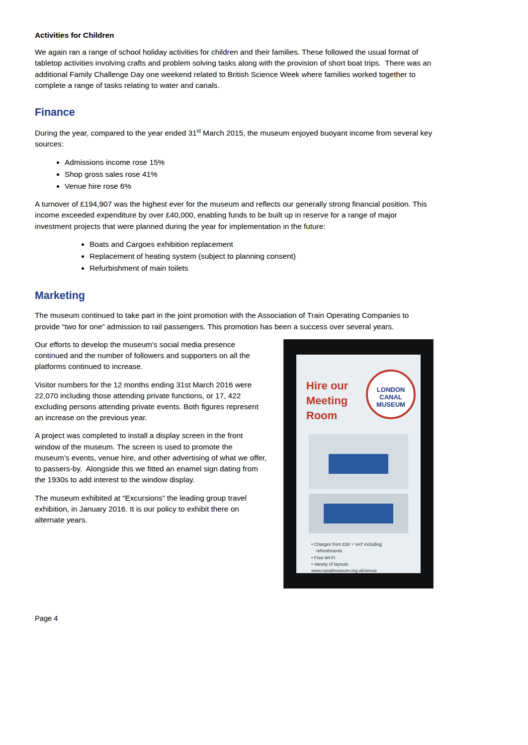Activities for Children
We again ran a range of school holiday activities for children and their families. These followed the usual format of tabletop activities involving crafts and problem solving tasks along with the provision of short boat trips. There was an additional Family Challenge Day one weekend related to British Science Week where families worked together to complete a range of tasks relating to water and canals.
Finance
During the year, compared to the year ended 31st March 2015, the museum enjoyed buoyant income from several key sources:
Admissions income rose 15%
Shop gross sales rose 41%
Venue hire rose 6%
A turnover of £194,907 was the highest ever for the museum and reflects our generally strong financial position. This income exceeded expenditure by over £40,000, enabling funds to be built up in reserve for a range of major investment projects that were planned during the year for implementation in the future:
Boats and Cargoes exhibition replacement
Replacement of heating system (subject to planning consent)
Refurbishment of main toilets
Marketing
The museum continued to take part in the joint promotion with the Association of Train Operating Companies to provide “two for one” admission to rail passengers. This promotion has been a success over several years.
Our efforts to develop the museum's social media presence continued and the number of followers and supporters on all the platforms continued to increase.
Visitor numbers for the 12 months ending 31st March 2016 were 22,070 including those attending private functions, or 17, 422 excluding persons attending private events. Both figures represent an increase on the previous year.
A project was completed to install a display screen in the front window of the museum. The screen is used to promote the museum’s events, venue hire, and other advertising of what we offer, to passers-by. Alongside this we fitted an enamel sign dating from the 1930s to add interest to the window display.
The museum exhibited at “Excursions” the leading group travel exhibition, in January 2016. It is our policy to exhibit there on alternate years.
Page 4